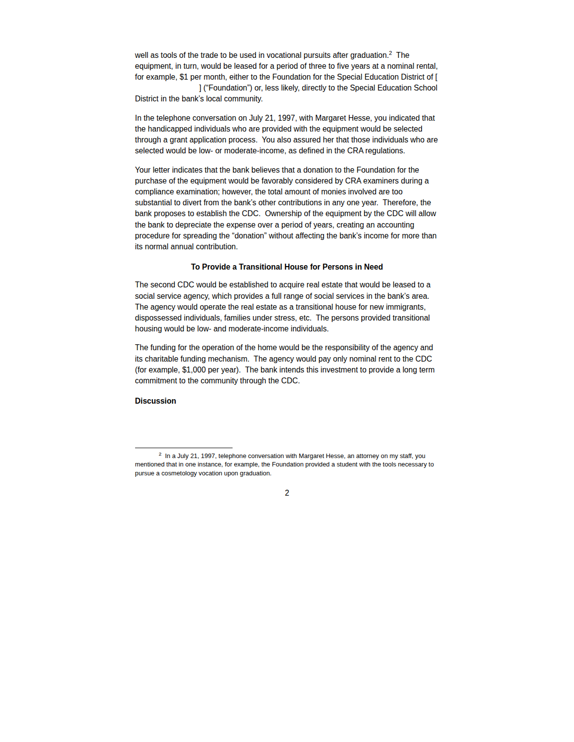well as tools of the trade to be used in vocational pursuits after graduation.2 The equipment, in turn, would be leased for a period of three to five years at a nominal rental, for example, $1 per month, either to the Foundation for the Special Education District of [ ] (“Foundation”) or, less likely, directly to the Special Education School District in the bank’s local community.
In the telephone conversation on July 21, 1997, with Margaret Hesse, you indicated that the handicapped individuals who are provided with the equipment would be selected through a grant application process. You also assured her that those individuals who are selected would be low- or moderate-income, as defined in the CRA regulations.
Your letter indicates that the bank believes that a donation to the Foundation for the purchase of the equipment would be favorably considered by CRA examiners during a compliance examination; however, the total amount of monies involved are too substantial to divert from the bank’s other contributions in any one year. Therefore, the bank proposes to establish the CDC. Ownership of the equipment by the CDC will allow the bank to depreciate the expense over a period of years, creating an accounting procedure for spreading the “donation” without affecting the bank’s income for more than its normal annual contribution.
To Provide a Transitional House for Persons in Need
The second CDC would be established to acquire real estate that would be leased to a social service agency, which provides a full range of social services in the bank’s area. The agency would operate the real estate as a transitional house for new immigrants, dispossessed individuals, families under stress, etc. The persons provided transitional housing would be low- and moderate-income individuals.
The funding for the operation of the home would be the responsibility of the agency and its charitable funding mechanism. The agency would pay only nominal rent to the CDC (for example, $1,000 per year). The bank intends this investment to provide a long term commitment to the community through the CDC.
Discussion
2 In a July 21, 1997, telephone conversation with Margaret Hesse, an attorney on my staff, you mentioned that in one instance, for example, the Foundation provided a student with the tools necessary to pursue a cosmetology vocation upon graduation.
2